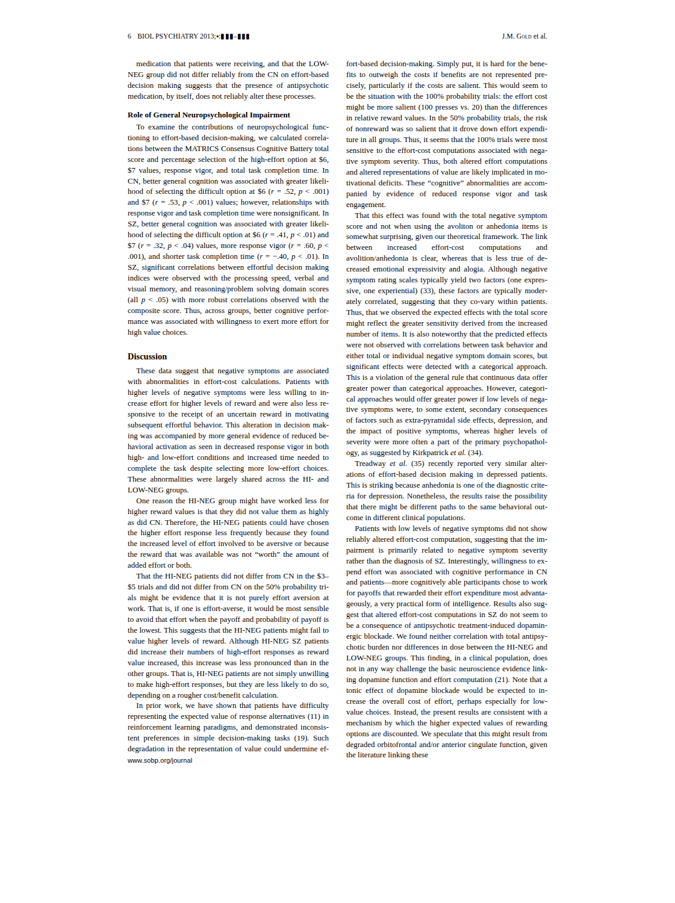6 BIOL PSYCHIATRY 2013;▪:▮▮▮–▮▮▮
J.M. Gold et al.
medication that patients were receiving, and that the LOW-NEG group did not differ reliably from the CN on effort-based decision making suggests that the presence of antipsychotic medication, by itself, does not reliably alter these processes.
Role of General Neuropsychological Impairment
To examine the contributions of neuropsychological functioning to effort-based decision-making, we calculated correlations between the MATRICS Consensus Cognitive Battery total score and percentage selection of the high-effort option at $6, $7 values, response vigor, and total task completion time. In CN, better general cognition was associated with greater likelihood of selecting the difficult option at $6 (r = .52, p < .001) and $7 (r = .53, p < .001) values; however, relationships with response vigor and task completion time were nonsignificant. In SZ, better general cognition was associated with greater likelihood of selecting the difficult option at $6 (r = .41, p < .01) and $7 (r = .32, p < .04) values, more response vigor (r = .60, p < .001), and shorter task completion time (r = −.40, p < .01). In SZ, significant correlations between effortful decision making indices were observed with the processing speed, verbal and visual memory, and reasoning/problem solving domain scores (all p < .05) with more robust correlations observed with the composite score. Thus, across groups, better cognitive performance was associated with willingness to exert more effort for high value choices.
Discussion
These data suggest that negative symptoms are associated with abnormalities in effort-cost calculations. Patients with higher levels of negative symptoms were less willing to increase effort for higher levels of reward and were also less responsive to the receipt of an uncertain reward in motivating subsequent effortful behavior. This alteration in decision making was accompanied by more general evidence of reduced behavioral activation as seen in decreased response vigor in both high- and low-effort conditions and increased time needed to complete the task despite selecting more low-effort choices. These abnormalities were largely shared across the HI- and LOW-NEG groups.
One reason the HI-NEG group might have worked less for higher reward values is that they did not value them as highly as did CN. Therefore, the HI-NEG patients could have chosen the higher effort response less frequently because they found the increased level of effort involved to be aversive or because the reward that was available was not “worth” the amount of added effort or both.
That the HI-NEG patients did not differ from CN in the $3–$5 trials and did not differ from CN on the 50% probability trials might be evidence that it is not purely effort aversion at work. That is, if one is effort-averse, it would be most sensible to avoid that effort when the payoff and probability of payoff is the lowest. This suggests that the HI-NEG patients might fail to value higher levels of reward. Although HI-NEG SZ patients did increase their numbers of high-effort responses as reward value increased, this increase was less pronounced than in the other groups. That is, HI-NEG patients are not simply unwilling to make high-effort responses, but they are less likely to do so, depending on a rougher cost/benefit calculation.
In prior work, we have shown that patients have difficulty representing the expected value of response alternatives (11) in reinforcement learning paradigms, and demonstrated inconsistent preferences in simple decision-making tasks (19). Such degradation in the representation of value could undermine effort-based decision-making. Simply put, it is hard for the benefits to outweigh the costs if benefits are not represented precisely, particularly if the costs are salient. This would seem to be the situation with the 100% probability trials: the effort cost might be more salient (100 presses vs. 20) than the differences in relative reward values. In the 50% probability trials, the risk of nonreward was so salient that it drove down effort expenditure in all groups. Thus, it seems that the 100% trials were most sensitive to the effort-cost computations associated with negative symptom severity. Thus, both altered effort computations and altered representations of value are likely implicated in motivational deficits. These “cognitive” abnormalities are accompanied by evidence of reduced response vigor and task engagement.
That this effect was found with the total negative symptom score and not when using the avoliton or anhedonia items is somewhat surprising, given our theoretical framework. The link between increased effort-cost computations and avolition/anhedonia is clear, whereas that is less true of decreased emotional expressivity and alogia. Although negative symptom rating scales typically yield two factors (one expressive, one experiential) (33), these factors are typically moderately correlated, suggesting that they co-vary within patients. Thus, that we observed the expected effects with the total score might reflect the greater sensitivity derived from the increased number of items. It is also noteworthy that the predicted effects were not observed with correlations between task behavior and either total or individual negative symptom domain scores, but significant effects were detected with a categorical approach. This is a violation of the general rule that continuous data offer greater power than categorical approaches. However, categorical approaches would offer greater power if low levels of negative symptoms were, to some extent, secondary consequences of factors such as extra-pyramidal side effects, depression, and the impact of positive symptoms, whereas higher levels of severity were more often a part of the primary psychopathology, as suggested by Kirkpatrick et al. (34).
Treadway et al. (35) recently reported very similar alterations of effort-based decision making in depressed patients. This is striking because anhedonia is one of the diagnostic criteria for depression. Nonetheless, the results raise the possibility that there might be different paths to the same behavioral outcome in different clinical populations.
Patients with low levels of negative symptoms did not show reliably altered effort-cost computation, suggesting that the impairment is primarily related to negative symptom severity rather than the diagnosis of SZ. Interestingly, willingness to expend effort was associated with cognitive performance in CN and patients—more cognitively able participants chose to work for payoffs that rewarded their effort expenditure most advantageously, a very practical form of intelligence. Results also suggest that altered effort-cost computations in SZ do not seem to be a consequence of antipsychotic treatment-induced dopaminergic blockade. We found neither correlation with total antipsychotic burden nor differences in dose between the HI-NEG and LOW-NEG groups. This finding, in a clinical population, does not in any way challenge the basic neuroscience evidence linking dopamine function and effort computation (21). Note that a tonic effect of dopamine blockade would be expected to increase the overall cost of effort, perhaps especially for low-value choices. Instead, the present results are consistent with a mechanism by which the higher expected values of rewarding options are discounted. We speculate that this might result from degraded orbitofrontal and/or anterior cingulate function, given the literature linking these
www.sobp.org/journal